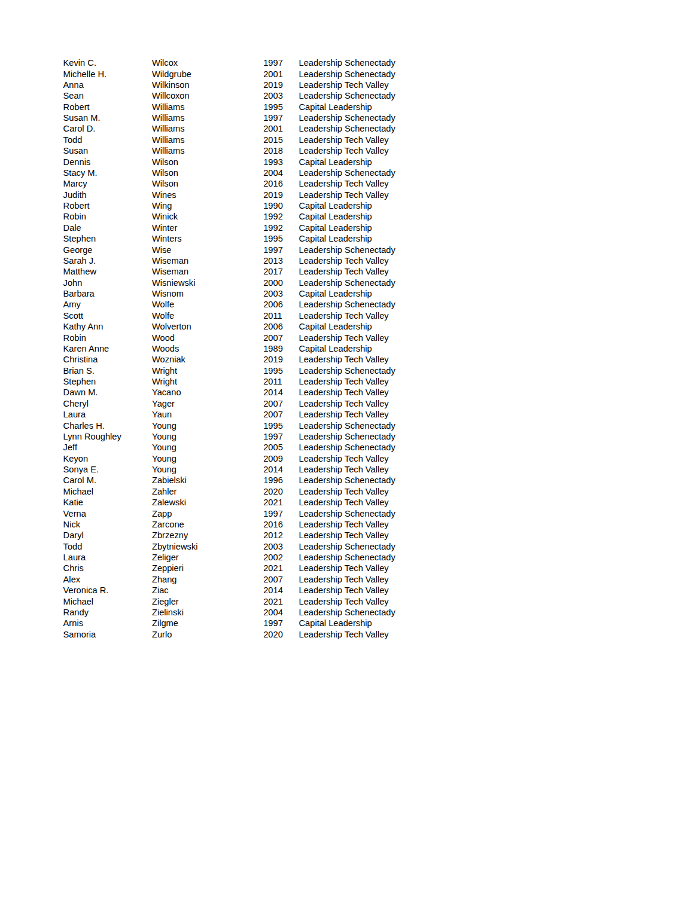| Kevin C. | Wilcox | 1997 | Leadership Schenectady |
| Michelle H. | Wildgrube | 2001 | Leadership Schenectady |
| Anna | Wilkinson | 2019 | Leadership Tech Valley |
| Sean | Willcoxon | 2003 | Leadership Schenectady |
| Robert | Williams | 1995 | Capital Leadership |
| Susan M. | Williams | 1997 | Leadership Schenectady |
| Carol D. | Williams | 2001 | Leadership Schenectady |
| Todd | Williams | 2015 | Leadership Tech Valley |
| Susan | Williams | 2018 | Leadership Tech Valley |
| Dennis | Wilson | 1993 | Capital Leadership |
| Stacy M. | Wilson | 2004 | Leadership Schenectady |
| Marcy | Wilson | 2016 | Leadership Tech Valley |
| Judith | Wines | 2019 | Leadership Tech Valley |
| Robert | Wing | 1990 | Capital Leadership |
| Robin | Winick | 1992 | Capital Leadership |
| Dale | Winter | 1992 | Capital Leadership |
| Stephen | Winters | 1995 | Capital Leadership |
| George | Wise | 1997 | Leadership Schenectady |
| Sarah J. | Wiseman | 2013 | Leadership Tech Valley |
| Matthew | Wiseman | 2017 | Leadership Tech Valley |
| John | Wisniewski | 2000 | Leadership Schenectady |
| Barbara | Wisnom | 2003 | Capital Leadership |
| Amy | Wolfe | 2006 | Leadership Schenectady |
| Scott | Wolfe | 2011 | Leadership Tech Valley |
| Kathy Ann | Wolverton | 2006 | Capital Leadership |
| Robin | Wood | 2007 | Leadership Tech Valley |
| Karen Anne | Woods | 1989 | Capital Leadership |
| Christina | Wozniak | 2019 | Leadership Tech Valley |
| Brian S. | Wright | 1995 | Leadership Schenectady |
| Stephen | Wright | 2011 | Leadership Tech Valley |
| Dawn M. | Yacano | 2014 | Leadership Tech Valley |
| Cheryl | Yager | 2007 | Leadership Tech Valley |
| Laura | Yaun | 2007 | Leadership Tech Valley |
| Charles H. | Young | 1995 | Leadership Schenectady |
| Lynn Roughley | Young | 1997 | Leadership Schenectady |
| Jeff | Young | 2005 | Leadership Schenectady |
| Keyon | Young | 2009 | Leadership Tech Valley |
| Sonya E. | Young | 2014 | Leadership Tech Valley |
| Carol M. | Zabielski | 1996 | Leadership Schenectady |
| Michael | Zahler | 2020 | Leadership Tech Valley |
| Katie | Zalewski | 2021 | Leadership Tech Valley |
| Verna | Zapp | 1997 | Leadership Schenectady |
| Nick | Zarcone | 2016 | Leadership Tech Valley |
| Daryl | Zbrzezny | 2012 | Leadership Tech Valley |
| Todd | Zbytniewski | 2003 | Leadership Schenectady |
| Laura | Zeliger | 2002 | Leadership Schenectady |
| Chris | Zeppieri | 2021 | Leadership Tech Valley |
| Alex | Zhang | 2007 | Leadership Tech Valley |
| Veronica R. | Ziac | 2014 | Leadership Tech Valley |
| Michael | Ziegler | 2021 | Leadership Tech Valley |
| Randy | Zielinski | 2004 | Leadership Schenectady |
| Arnis | Zilgme | 1997 | Capital Leadership |
| Samoria | Zurlo | 2020 | Leadership Tech Valley |